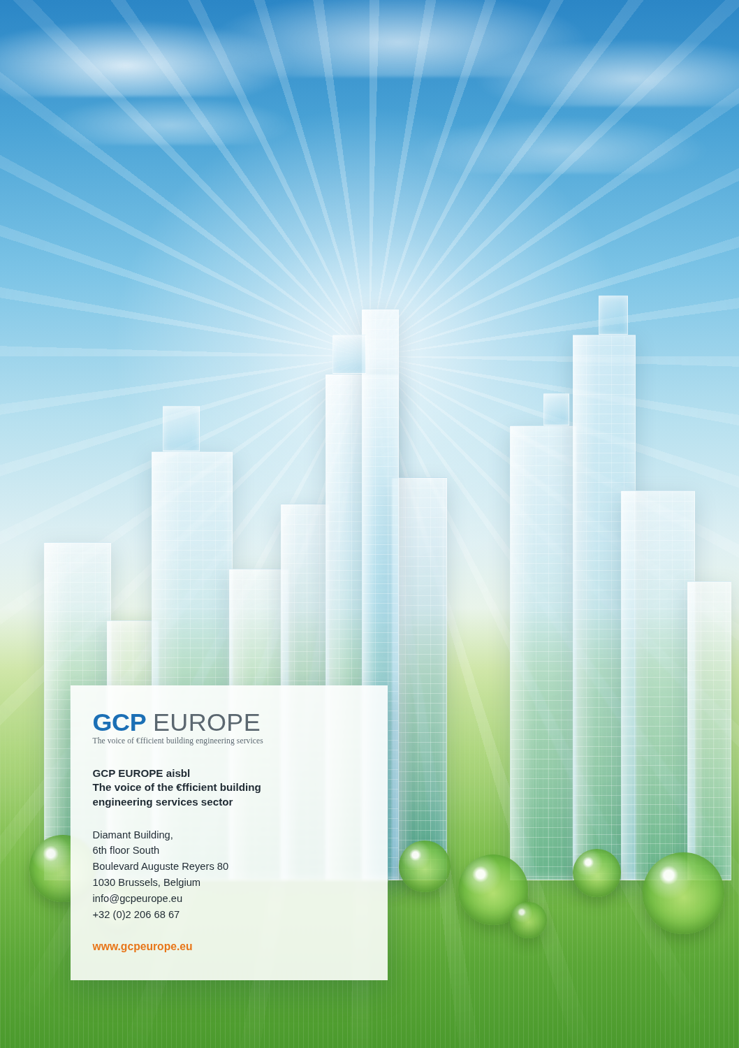GCP EUROPE
The voice of €fficient building engineering services
GCP EUROPE aisbl
The voice of the €fficient building
engineering services sector
Diamant Building,
6th floor South
Boulevard Auguste Reyers 80
1030 Brussels, Belgium
info@gcpeurope.eu
+32 (0)2 206 68 67
www.gcpeurope.eu